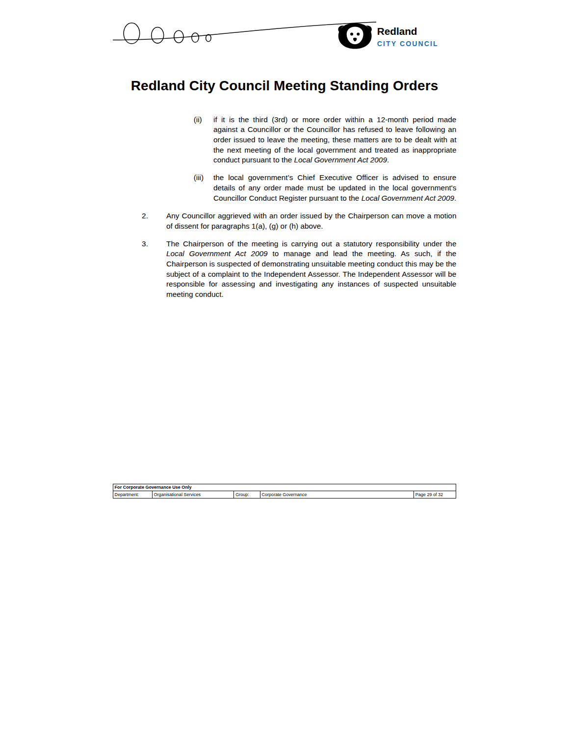Redland CITY COUNCIL
Redland City Council Meeting Standing Orders
(ii)
if it is the third (3rd) or more order within a 12-month period made against a Councillor or the Councillor has refused to leave following an order issued to leave the meeting, these matters are to be dealt with at the next meeting of the local government and treated as inappropriate conduct pursuant to the Local Government Act 2009.
(iii)
the local government’s Chief Executive Officer is advised to ensure details of any order made must be updated in the local government's Councillor Conduct Register pursuant to the Local Government Act 2009.
2.
Any Councillor aggrieved with an order issued by the Chairperson can move a motion of dissent for paragraphs 1(a), (g) or (h) above.
3.
The Chairperson of the meeting is carrying out a statutory responsibility under the Local Government Act 2009 to manage and lead the meeting. As such, if the Chairperson is suspected of demonstrating unsuitable meeting conduct this may be the subject of a complaint to the Independent Assessor. The Independent Assessor will be responsible for assessing and investigating any instances of suspected unsuitable meeting conduct.
For Corporate Governance Use Only
| Department: | Organisational Services | Group: | Corporate Governance | Page 29 of 32 |